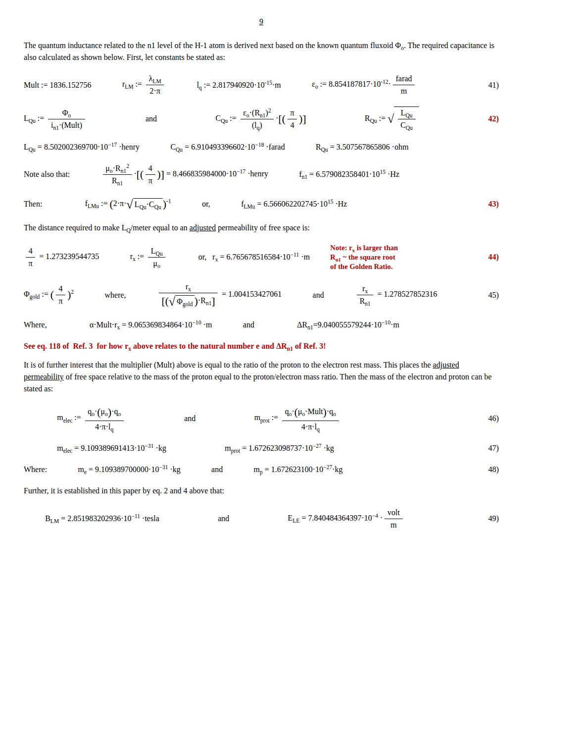9
The quantum inductance related to the n1 level of the H-1 atom is derived next based on the known quantum fluxoid Φo. The required capacitance is also calculated as shown below. First, let constants be stated as:
Mult := 1836.152756 rLM := λLM 2·π lq := 2.817940920·10-15·m εo := 8.854187817·10-12·farad m 41)
LQu := Φo in1·(Mult) and CQu := εo·(Rn1)2(lq)·[(π 4)] RQu := √LQu CQu 42)
LQu = 8.502002369700·10−17 ·henry CQu = 6.910493396602·10−18 ·farad RQu = 3.507567865806 ·ohm
Note also that: μo·Rn12 Rn1·[(4 π)] = 8.466835984000·10−17 ·henry fn1 = 6.579082358401·1015 ·Hz
Then: fLMu := (2·π·√LQu·CQu)-1 or, fLMu = 6.566062202745·1015 ·Hz 43)
The distance required to make LQ/meter equal to an adjusted permeability of free space is:
4 π = 1.273239544735 rx := LQu μo or, rx = 6.765678516584·10−11 ·m Note: rx is larger than
Rn1 ~ the square root
of the Golden Ratio. 44)
Φgold := (4 π)2 where, rx[(√Φgold)·Rn1] = 1.004153427061 and rx Rn1 = 1.278527852316 45)
Where, α·Mult·rx = 9.065369834864·10−10 ·m and ΔRn1=9.040055579244·10−10·m
See eq. 118 of Ref. 3 for how rx above relates to the natural number e and ΔRn1 of Ref. 3!
It is of further interest that the multiplier (Mult) above is equal to the ratio of the proton to the electron rest mass. This places the adjusted permeability of free space relative to the mass of the proton equal to the proton/electron mass ratio. Then the mass of the electron and proton can be stated as:
melec := qo·(μo)·qo 4·π·lq and mprot := qo·(μo·Mult)·qo 4·π·lq 46)
melec = 9.109389691413·10−31 ·kg mprot = 1.672623098737·10−27 ·kg 47)
Where: me = 9.109389700000·10−31 ·kg and mp = 1.672623100·10−27·kg 48)
Further, it is established in this paper by eq. 2 and 4 above that:
BLM = 2.851983202936·10−11 ·tesla and ELE = 7.840484364397·10−4 ·volt m 49)